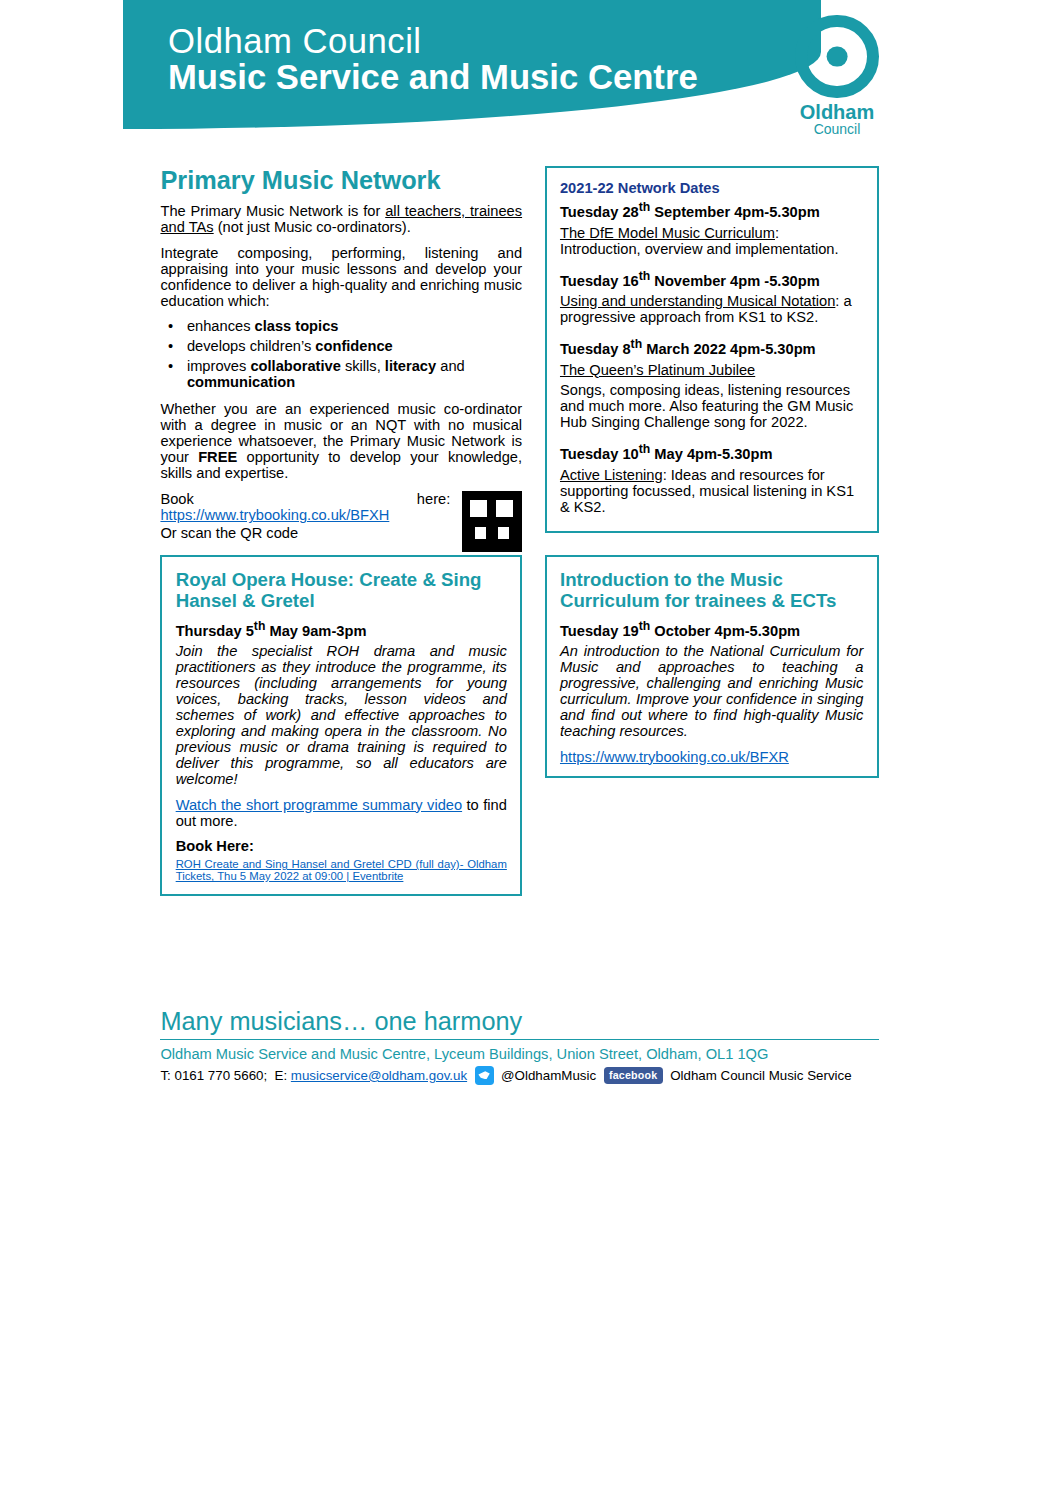Oldham Council
Music Service and Music Centre
Oldham
Council
Primary Music Network
The Primary Music Network is for all teachers, trainees and TAs (not just Music co-ordinators).
Integrate composing, performing, listening and appraising into your music lessons and develop your confidence to deliver a high-quality and enriching music education which:
enhances class topics
develops children’s confidence
improves collaborative skills, literacy and communication
Whether you are an experienced music co-ordinator with a degree in music or an NQT with no musical experience whatsoever, the Primary Music Network is your FREE opportunity to develop your knowledge, skills and expertise.
Book here: https://www.trybooking.co.uk/BFXH
Or scan the QR code
2021-22 Network Dates
Tuesday 28th September 4pm-5.30pm
The DfE Model Music Curriculum: Introduction, overview and implementation.
Tuesday 16th November 4pm -5.30pm
Using and understanding Musical Notation: a progressive approach from KS1 to KS2.
Tuesday 8th March 2022 4pm-5.30pm
The Queen’s Platinum Jubilee
Songs, composing ideas, listening resources and much more. Also featuring the GM Music Hub Singing Challenge song for 2022.
Tuesday 10th May 4pm-5.30pm
Active Listening: Ideas and resources for supporting focussed, musical listening in KS1 & KS2.
Royal Opera House: Create & Sing Hansel & Gretel
Thursday 5th May 9am-3pm
Join the specialist ROH drama and music practitioners as they introduce the programme, its resources (including arrangements for young voices, backing tracks, lesson videos and schemes of work) and effective approaches to exploring and making opera in the classroom. No previous music or drama training is required to deliver this programme, so all educators are welcome!
Watch the short programme summary video to find out more.
Book Here:
ROH Create and Sing Hansel and Gretel CPD (full day)- Oldham Tickets, Thu 5 May 2022 at 09:00 | Eventbrite
Introduction to the Music Curriculum for trainees & ECTs
Tuesday 19th October 4pm-5.30pm
An introduction to the National Curriculum for Music and approaches to teaching a progressive, challenging and enriching Music curriculum. Improve your confidence in singing and find out where to find high-quality Music teaching resources.
https://www.trybooking.co.uk/BFXR
Many musicians… one harmony
Oldham Music Service and Music Centre, Lyceum Buildings, Union Street, Oldham, OL1 1QG
T: 0161 770 5660; E: musicservice@oldham.gov.uk @OldhamMusic facebook Oldham Council Music Service